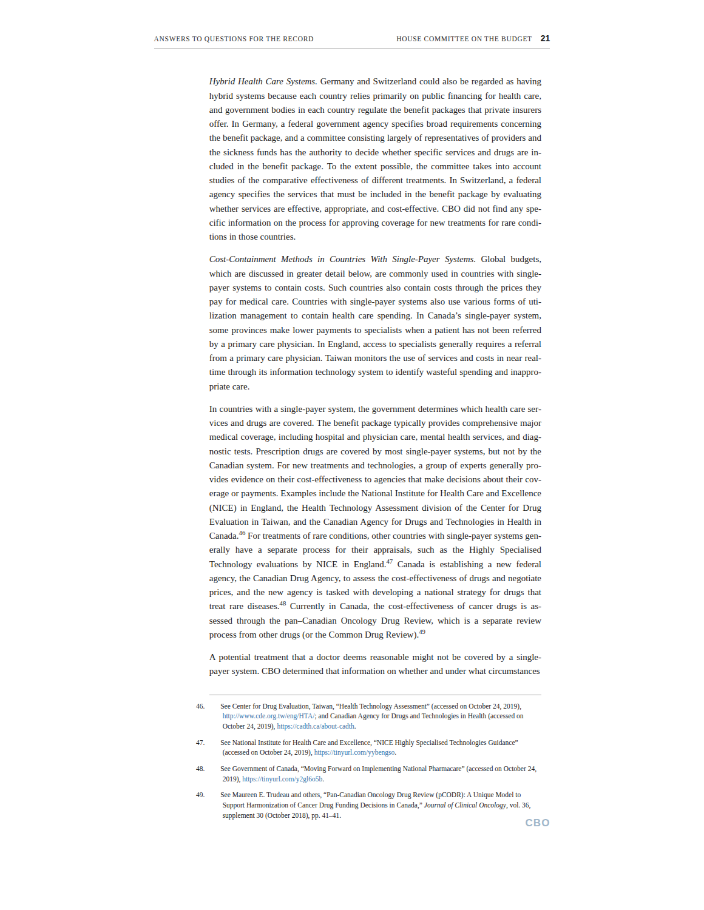Answers to Questions for the Record
House Committee on the Budget 21
Hybrid Health Care Systems. Germany and Switzerland could also be regarded as having hybrid systems because each country relies primarily on public financing for health care, and government bodies in each country regulate the benefit packages that private insurers offer. In Germany, a federal government agency specifies broad requirements concerning the benefit package, and a committee consisting largely of representatives of providers and the sickness funds has the authority to decide whether specific services and drugs are included in the benefit package. To the extent possible, the committee takes into account studies of the comparative effectiveness of different treatments. In Switzerland, a federal agency specifies the services that must be included in the benefit package by evaluating whether services are effective, appropriate, and cost-effective. CBO did not find any specific information on the process for approving coverage for new treatments for rare conditions in those countries.
Cost-Containment Methods in Countries With Single-Payer Systems. Global budgets, which are discussed in greater detail below, are commonly used in countries with single-payer systems to contain costs. Such countries also contain costs through the prices they pay for medical care. Countries with single-payer systems also use various forms of utilization management to contain health care spending. In Canada’s single-payer system, some provinces make lower payments to specialists when a patient has not been referred by a primary care physician. In England, access to specialists generally requires a referral from a primary care physician. Taiwan monitors the use of services and costs in near real-time through its information technology system to identify wasteful spending and inappropriate care.
In countries with a single-payer system, the government determines which health care services and drugs are covered. The benefit package typically provides comprehensive major medical coverage, including hospital and physician care, mental health services, and diagnostic tests. Prescription drugs are covered by most single-payer systems, but not by the Canadian system. For new treatments and technologies, a group of experts generally provides evidence on their cost-effectiveness to agencies that make decisions about their coverage or payments. Examples include the National Institute for Health Care and Excellence (NICE) in England, the Health Technology Assessment division of the Center for Drug Evaluation in Taiwan, and the Canadian Agency for Drugs and Technologies in Health in Canada.46 For treatments of rare conditions, other countries with single-payer systems generally have a separate process for their appraisals, such as the Highly Specialised Technology evaluations by NICE in England.47 Canada is establishing a new federal agency, the Canadian Drug Agency, to assess the cost-effectiveness of drugs and negotiate prices, and the new agency is tasked with developing a national strategy for drugs that treat rare diseases.48 Currently in Canada, the cost-effectiveness of cancer drugs is assessed through the pan–Canadian Oncology Drug Review, which is a separate review process from other drugs (or the Common Drug Review).49
A potential treatment that a doctor deems reasonable might not be covered by a single-payer system. CBO determined that information on whether and under what circumstances
46. See Center for Drug Evaluation, Taiwan, “Health Technology Assessment” (accessed on October 24, 2019), http://www.cde.org.tw/eng/HTA/; and Canadian Agency for Drugs and Technologies in Health (accessed on October 24, 2019), https://cadth.ca/about-cadth.
47. See National Institute for Health Care and Excellence, “NICE Highly Specialised Technologies Guidance” (accessed on October 24, 2019), https://tinyurl.com/yybengso.
48. See Government of Canada, “Moving Forward on Implementing National Pharmacare” (accessed on October 24, 2019), https://tinyurl.com/y2gl6o5b.
49. See Maureen E. Trudeau and others, “Pan-Canadian Oncology Drug Review (pCODR): A Unique Model to Support Harmonization of Cancer Drug Funding Decisions in Canada,” Journal of Clinical Oncology, vol. 36, supplement 30 (October 2018), pp. 41–41.
CBO